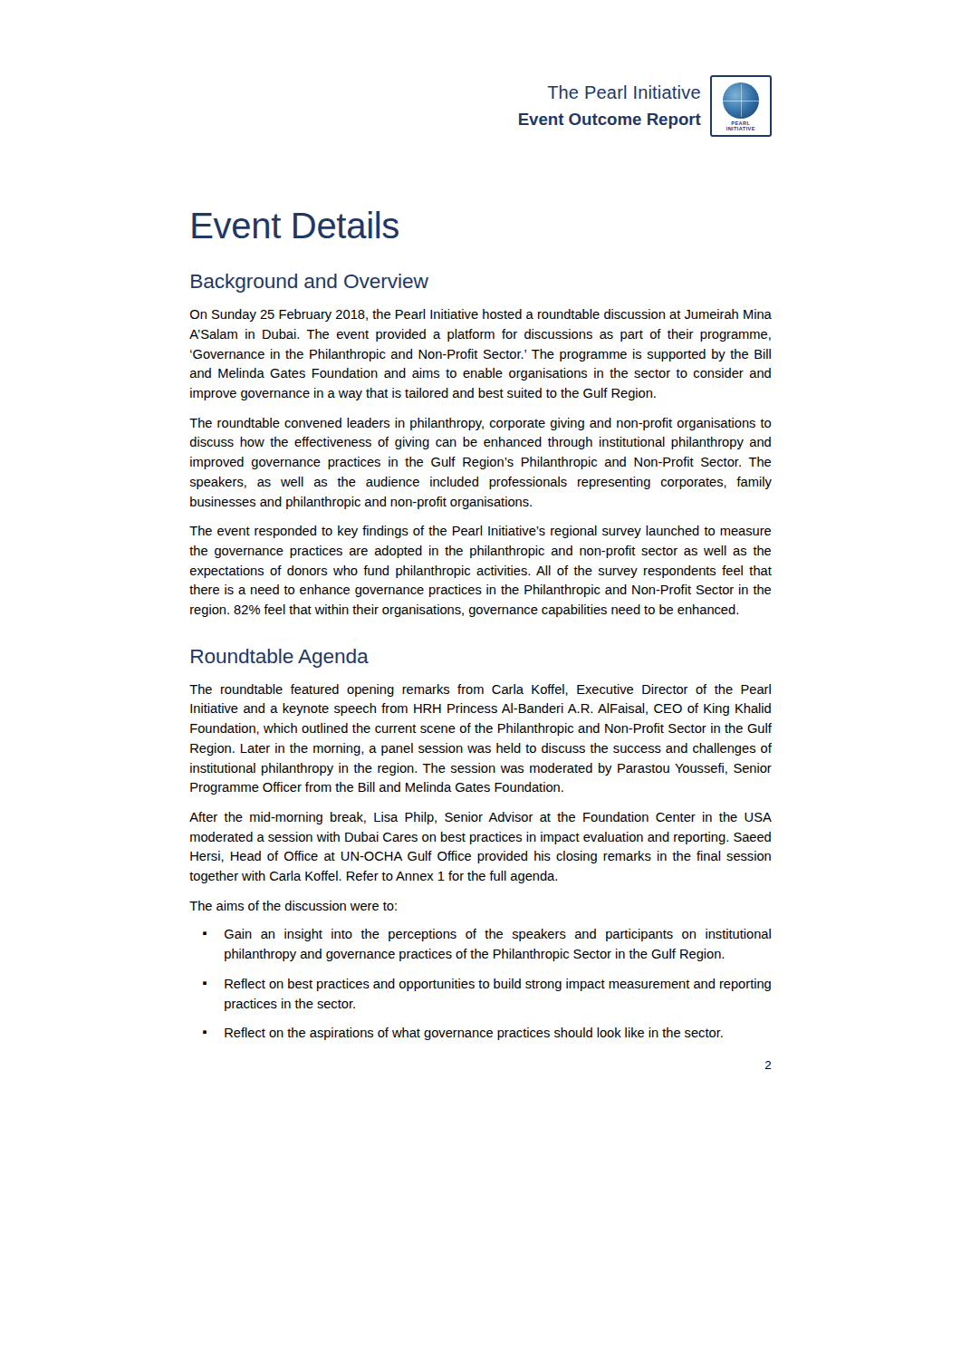The Pearl Initiative
Event Outcome Report
PEARL
INITIATIVE
Event Details
Background and Overview
On Sunday 25 February 2018, the Pearl Initiative hosted a roundtable discussion at Jumeirah Mina A’Salam in Dubai. The event provided a platform for discussions as part of their programme, ‘Governance in the Philanthropic and Non-Profit Sector.’ The programme is supported by the Bill and Melinda Gates Foundation and aims to enable organisations in the sector to consider and improve governance in a way that is tailored and best suited to the Gulf Region.
The roundtable convened leaders in philanthropy, corporate giving and non-profit organisations to discuss how the effectiveness of giving can be enhanced through institutional philanthropy and improved governance practices in the Gulf Region’s Philanthropic and Non-Profit Sector. The speakers, as well as the audience included professionals representing corporates, family businesses and philanthropic and non-profit organisations.
The event responded to key findings of the Pearl Initiative’s regional survey launched to measure the governance practices are adopted in the philanthropic and non-profit sector as well as the expectations of donors who fund philanthropic activities. All of the survey respondents feel that there is a need to enhance governance practices in the Philanthropic and Non-Profit Sector in the region. 82% feel that within their organisations, governance capabilities need to be enhanced.
Roundtable Agenda
The roundtable featured opening remarks from Carla Koffel, Executive Director of the Pearl Initiative and a keynote speech from HRH Princess Al-Banderi A.R. AlFaisal, CEO of King Khalid Foundation, which outlined the current scene of the Philanthropic and Non-Profit Sector in the Gulf Region. Later in the morning, a panel session was held to discuss the success and challenges of institutional philanthropy in the region. The session was moderated by Parastou Youssefi, Senior Programme Officer from the Bill and Melinda Gates Foundation.
After the mid-morning break, Lisa Philp, Senior Advisor at the Foundation Center in the USA moderated a session with Dubai Cares on best practices in impact evaluation and reporting. Saeed Hersi, Head of Office at UN-OCHA Gulf Office provided his closing remarks in the final session together with Carla Koffel. Refer to Annex 1 for the full agenda.
The aims of the discussion were to:
Gain an insight into the perceptions of the speakers and participants on institutional philanthropy and governance practices of the Philanthropic Sector in the Gulf Region.
Reflect on best practices and opportunities to build strong impact measurement and reporting practices in the sector.
Reflect on the aspirations of what governance practices should look like in the sector.
2